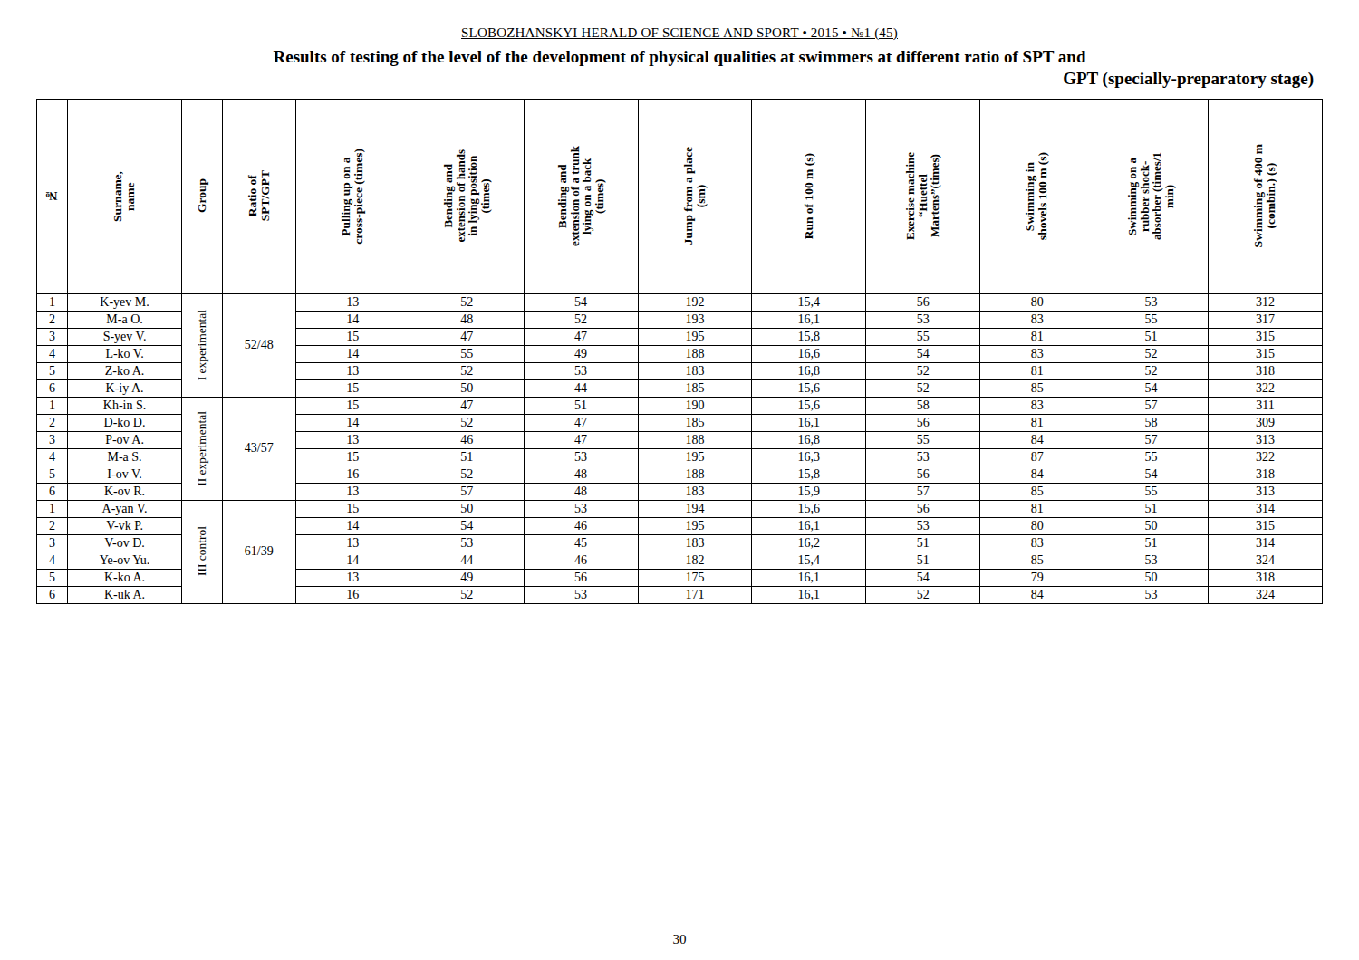SLOBOZHANSKYI HERALD OF SCIENCE AND SPORT • 2015 • №1 (45)
Results of testing of the level of the development of physical qualities at swimmers at different ratio of SPT and GPT (specially-preparatory stage)
| № | Surname, name | Group | Ratio of SPT/GPT | Pulling up on a cross-piece (times) | Bending and extension of hands in lying position (times) | Bending and extension of a trunk lying on a back (times) | Jump from a place (sm) | Run of 100 m (s) | Exercise machine “Huettel Martens”(times) | Swimming in shovels 100 m (s) | Swimming on a rubber shock- absorber (times/1 min) | Swimming of 400 m (combin.) (s) |
| --- | --- | --- | --- | --- | --- | --- | --- | --- | --- | --- | --- | --- |
| 1 | K-yev M. | I experimental | 52/48 | 13 | 52 | 54 | 192 | 15,4 | 56 | 80 | 53 | 312 |
| 2 | M-a O. | 14 | 48 | 52 | 193 | 16,1 | 53 | 83 | 55 | 317 |
| 3 | S-yev V. | 15 | 47 | 47 | 195 | 15,8 | 55 | 81 | 51 | 315 |
| 4 | L-ko V. | 14 | 55 | 49 | 188 | 16,6 | 54 | 83 | 52 | 315 |
| 5 | Z-ko A. | 13 | 52 | 53 | 183 | 16,8 | 52 | 81 | 52 | 318 |
| 6 | K-iy A. | 15 | 50 | 44 | 185 | 15,6 | 52 | 85 | 54 | 322 |
| 1 | Kh-in S. | II experimental | 43/57 | 15 | 47 | 51 | 190 | 15,6 | 58 | 83 | 57 | 311 |
| 2 | D-ko D. | 14 | 52 | 47 | 185 | 16,1 | 56 | 81 | 58 | 309 |
| 3 | P-ov A. | 13 | 46 | 47 | 188 | 16,8 | 55 | 84 | 57 | 313 |
| 4 | M-a S. | 15 | 51 | 53 | 195 | 16,3 | 53 | 87 | 55 | 322 |
| 5 | I-ov V. | 16 | 52 | 48 | 188 | 15,8 | 56 | 84 | 54 | 318 |
| 6 | K-ov R. | 13 | 57 | 48 | 183 | 15,9 | 57 | 85 | 55 | 313 |
| 1 | A-yan V. | III control | 61/39 | 15 | 50 | 53 | 194 | 15,6 | 56 | 81 | 51 | 314 |
| 2 | V-vk P. | 14 | 54 | 46 | 195 | 16,1 | 53 | 80 | 50 | 315 |
| 3 | V-ov D. | 13 | 53 | 45 | 183 | 16,2 | 51 | 83 | 51 | 314 |
| 4 | Ye-ov Yu. | 14 | 44 | 46 | 182 | 15,4 | 51 | 85 | 53 | 324 |
| 5 | K-ko A. | 13 | 49 | 56 | 175 | 16,1 | 54 | 79 | 50 | 318 |
| 6 | K-uk A. | 16 | 52 | 53 | 171 | 16,1 | 52 | 84 | 53 | 324 |
30